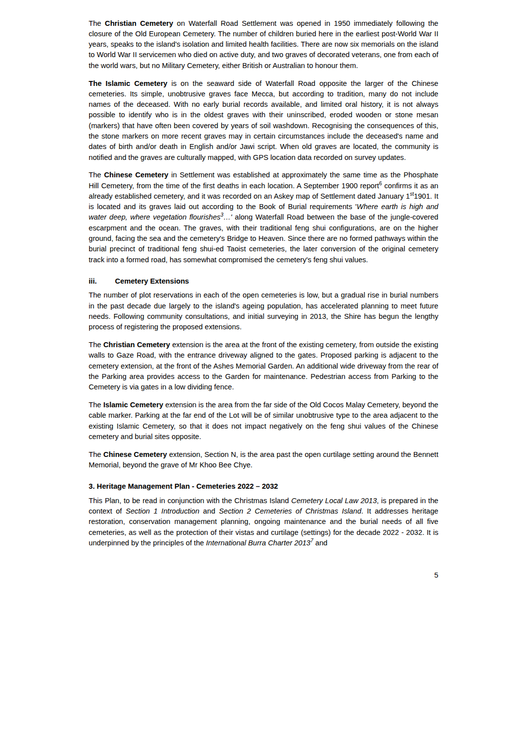The Christian Cemetery on Waterfall Road Settlement was opened in 1950 immediately following the closure of the Old European Cemetery. The number of children buried here in the earliest post-World War II years, speaks to the island's isolation and limited health facilities. There are now six memorials on the island to World War II servicemen who died on active duty, and two graves of decorated veterans, one from each of the world wars, but no Military Cemetery, either British or Australian to honour them.
The Islamic Cemetery is on the seaward side of Waterfall Road opposite the larger of the Chinese cemeteries. Its simple, unobtrusive graves face Mecca, but according to tradition, many do not include names of the deceased. With no early burial records available, and limited oral history, it is not always possible to identify who is in the oldest graves with their uninscribed, eroded wooden or stone mesan (markers) that have often been covered by years of soil washdown. Recognising the consequences of this, the stone markers on more recent graves may in certain circumstances include the deceased's name and dates of birth and/or death in English and/or Jawi script. When old graves are located, the community is notified and the graves are culturally mapped, with GPS location data recorded on survey updates.
The Chinese Cemetery in Settlement was established at approximately the same time as the Phosphate Hill Cemetery, from the time of the first deaths in each location. A September 1900 report6 confirms it as an already established cemetery, and it was recorded on an Askey map of Settlement dated January 1st1901. It is located and its graves laid out according to the Book of Burial requirements 'Where earth is high and water deep, where vegetation flourishes3…' along Waterfall Road between the base of the jungle-covered escarpment and the ocean. The graves, with their traditional feng shui configurations, are on the higher ground, facing the sea and the cemetery's Bridge to Heaven. Since there are no formed pathways within the burial precinct of traditional feng shui-ed Taoist cemeteries, the later conversion of the original cemetery track into a formed road, has somewhat compromised the cemetery's feng shui values.
iii. Cemetery Extensions
The number of plot reservations in each of the open cemeteries is low, but a gradual rise in burial numbers in the past decade due largely to the island's ageing population, has accelerated planning to meet future needs. Following community consultations, and initial surveying in 2013, the Shire has begun the lengthy process of registering the proposed extensions.
The Christian Cemetery extension is the area at the front of the existing cemetery, from outside the existing walls to Gaze Road, with the entrance driveway aligned to the gates. Proposed parking is adjacent to the cemetery extension, at the front of the Ashes Memorial Garden. An additional wide driveway from the rear of the Parking area provides access to the Garden for maintenance. Pedestrian access from Parking to the Cemetery is via gates in a low dividing fence.
The Islamic Cemetery extension is the area from the far side of the Old Cocos Malay Cemetery, beyond the cable marker. Parking at the far end of the Lot will be of similar unobtrusive type to the area adjacent to the existing Islamic Cemetery, so that it does not impact negatively on the feng shui values of the Chinese cemetery and burial sites opposite.
The Chinese Cemetery extension, Section N, is the area past the open curtilage setting around the Bennett Memorial, beyond the grave of Mr Khoo Bee Chye.
3. Heritage Management Plan - Cemeteries 2022 – 2032
This Plan, to be read in conjunction with the Christmas Island Cemetery Local Law 2013, is prepared in the context of Section 1 Introduction and Section 2 Cemeteries of Christmas Island. It addresses heritage restoration, conservation management planning, ongoing maintenance and the burial needs of all five cemeteries, as well as the protection of their vistas and curtilage (settings) for the decade 2022 - 2032. It is underpinned by the principles of the International Burra Charter 20137 and
5